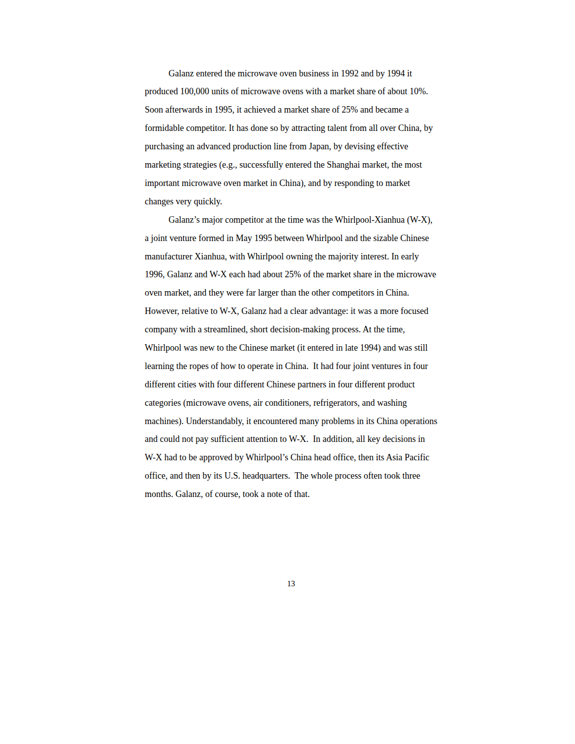Galanz entered the microwave oven business in 1992 and by 1994 it produced 100,000 units of microwave ovens with a market share of about 10%. Soon afterwards in 1995, it achieved a market share of 25% and became a formidable competitor. It has done so by attracting talent from all over China, by purchasing an advanced production line from Japan, by devising effective marketing strategies (e.g., successfully entered the Shanghai market, the most important microwave oven market in China), and by responding to market changes very quickly.
Galanz’s major competitor at the time was the Whirlpool-Xianhua (W-X), a joint venture formed in May 1995 between Whirlpool and the sizable Chinese manufacturer Xianhua, with Whirlpool owning the majority interest. In early 1996, Galanz and W-X each had about 25% of the market share in the microwave oven market, and they were far larger than the other competitors in China. However, relative to W-X, Galanz had a clear advantage: it was a more focused company with a streamlined, short decision-making process. At the time, Whirlpool was new to the Chinese market (it entered in late 1994) and was still learning the ropes of how to operate in China. It had four joint ventures in four different cities with four different Chinese partners in four different product categories (microwave ovens, air conditioners, refrigerators, and washing machines). Understandably, it encountered many problems in its China operations and could not pay sufficient attention to W-X. In addition, all key decisions in W-X had to be approved by Whirlpool’s China head office, then its Asia Pacific office, and then by its U.S. headquarters. The whole process often took three months. Galanz, of course, took a note of that.
13